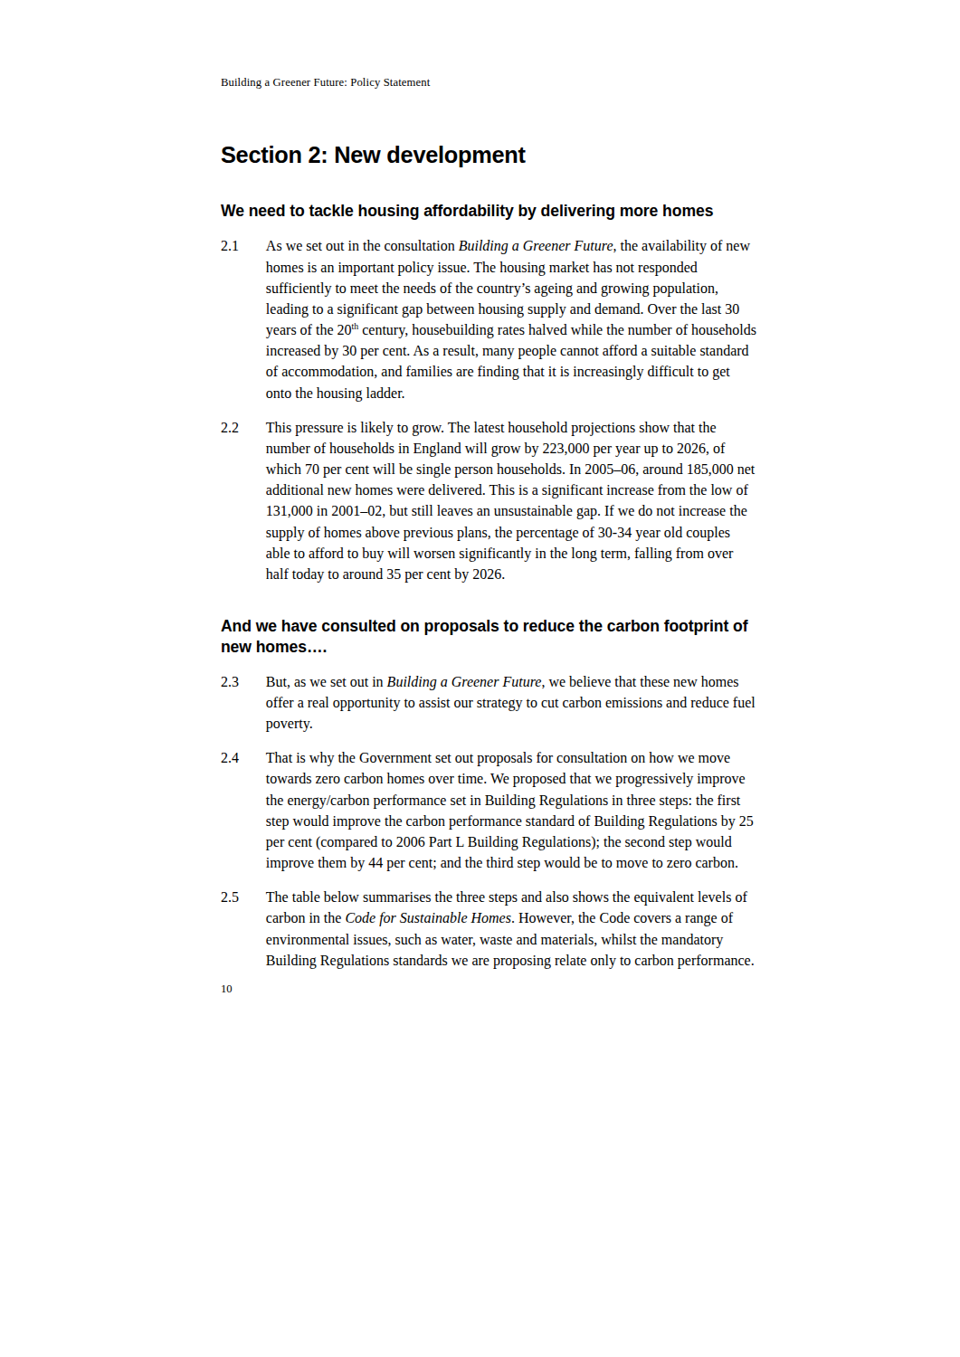Building a Greener Future: Policy Statement
Section 2: New development
We need to tackle housing affordability by delivering more homes
2.1
As we set out in the consultation Building a Greener Future, the availability of new homes is an important policy issue. The housing market has not responded sufficiently to meet the needs of the country’s ageing and growing population, leading to a significant gap between housing supply and demand. Over the last 30 years of the 20th century, housebuilding rates halved while the number of households increased by 30 per cent. As a result, many people cannot afford a suitable standard of accommodation, and families are finding that it is increasingly difficult to get onto the housing ladder.
2.2
This pressure is likely to grow. The latest household projections show that the number of households in England will grow by 223,000 per year up to 2026, of which 70 per cent will be single person households. In 2005–06, around 185,000 net additional new homes were delivered. This is a significant increase from the low of 131,000 in 2001–02, but still leaves an unsustainable gap. If we do not increase the supply of homes above previous plans, the percentage of 30-34 year old couples able to afford to buy will worsen significantly in the long term, falling from over half today to around 35 per cent by 2026.
And we have consulted on proposals to reduce the carbon footprint of new homes….
2.3
But, as we set out in Building a Greener Future, we believe that these new homes offer a real opportunity to assist our strategy to cut carbon emissions and reduce fuel poverty.
2.4
That is why the Government set out proposals for consultation on how we move towards zero carbon homes over time. We proposed that we progressively improve the energy/carbon performance set in Building Regulations in three steps: the first step would improve the carbon performance standard of Building Regulations by 25 per cent (compared to 2006 Part L Building Regulations); the second step would improve them by 44 per cent; and the third step would be to move to zero carbon.
2.5
The table below summarises the three steps and also shows the equivalent levels of carbon in the Code for Sustainable Homes. However, the Code covers a range of environmental issues, such as water, waste and materials, whilst the mandatory Building Regulations standards we are proposing relate only to carbon performance.
10